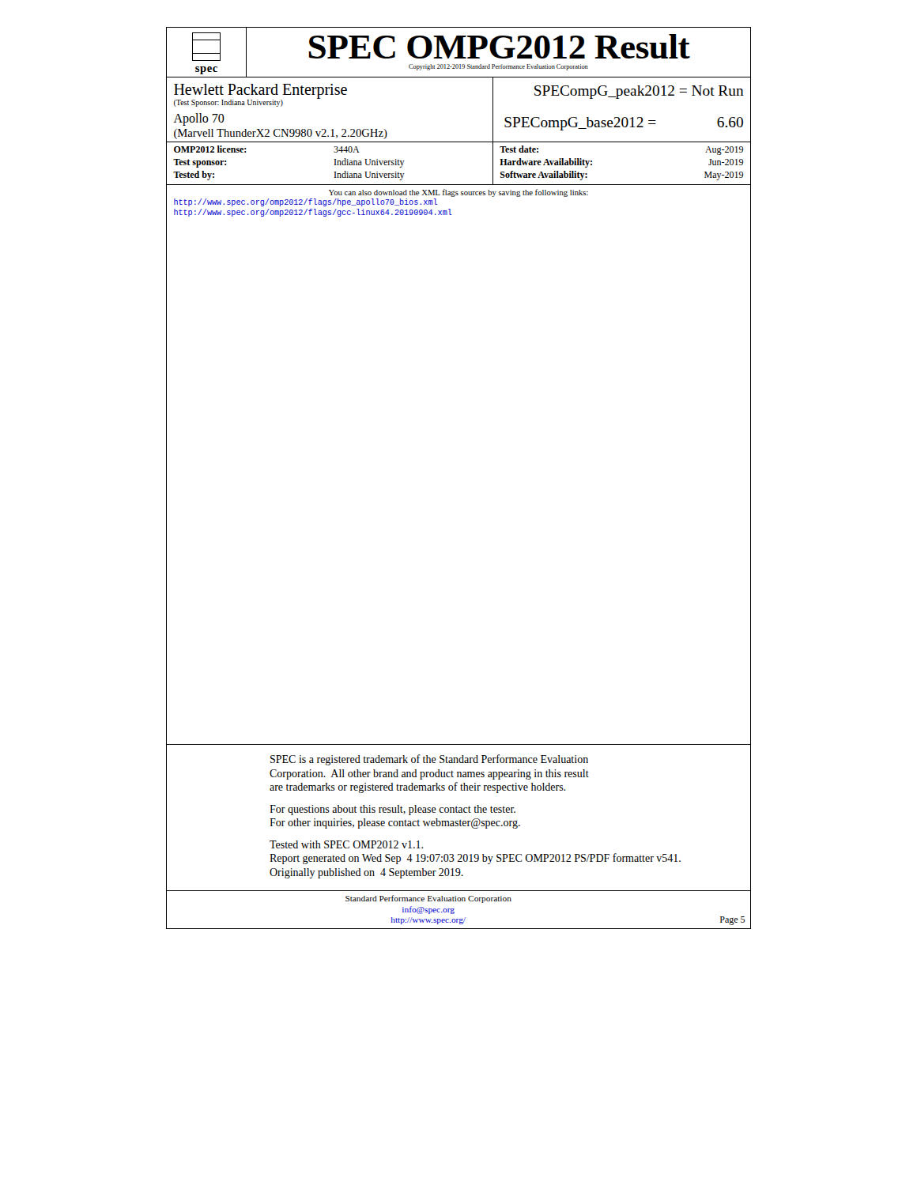spec
SPEC OMPG2012 Result
Copyright 2012-2019 Standard Performance Evaluation Corporation
Hewlett Packard Enterprise
(Test Sponsor: Indiana University)
Apollo 70
(Marvell ThunderX2 CN9980 v2.1, 2.20GHz)
SPECompG_peak2012 = Not Run
SPECompG_base2012 = 6.60
| OMP2012 license: | 3440A |
| Test sponsor: | Indiana University |
| Tested by: | Indiana University |
| Test date: | Aug-2019 |
| Hardware Availability: | Jun-2019 |
| Software Availability: | May-2019 |
You can also download the XML flags sources by saving the following links:
http://www.spec.org/omp2012/flags/hpe_apollo70_bios.xml
http://www.spec.org/omp2012/flags/gcc-linux64.20190904.xml
SPEC is a registered trademark of the Standard Performance Evaluation
Corporation. All other brand and product names appearing in this result
are trademarks or registered trademarks of their respective holders.
For questions about this result, please contact the tester.
For other inquiries, please contact webmaster@spec.org.
Tested with SPEC OMP2012 v1.1.
Report generated on Wed Sep 4 19:07:03 2019 by SPEC OMP2012 PS/PDF formatter v541.
Originally published on 4 September 2019.
Standard Performance Evaluation Corporation
info@spec.org
http://www.spec.org/
Page 5